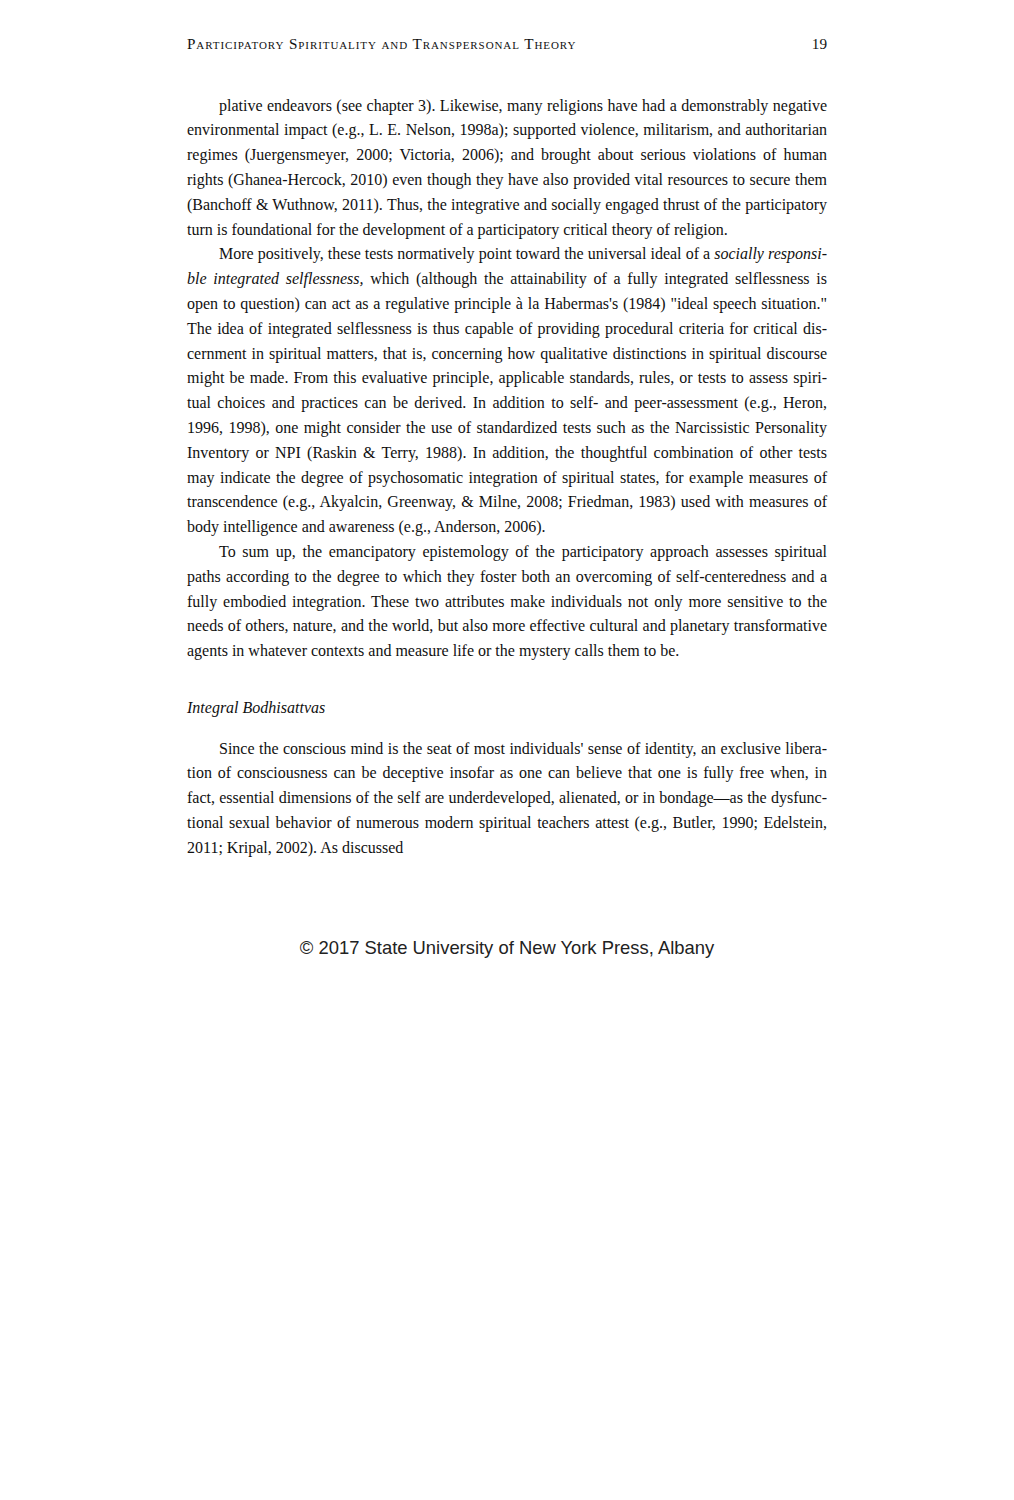Participatory Spirituality and Transpersonal Theory 19
plative endeavors (see chapter 3). Likewise, many religions have had a demonstrably negative environmental impact (e.g., L. E. Nelson, 1998a); supported violence, militarism, and authoritarian regimes (Juergensmeyer, 2000; Victoria, 2006); and brought about serious violations of human rights (Ghanea-Hercock, 2010) even though they have also provided vital resources to secure them (Banchoff & Wuthnow, 2011). Thus, the integrative and socially engaged thrust of the participatory turn is foundational for the development of a participatory critical theory of religion.
More positively, these tests normatively point toward the universal ideal of a socially responsible integrated selflessness, which (although the attainability of a fully integrated selflessness is open to question) can act as a regulative principle à la Habermas's (1984) "ideal speech situation." The idea of integrated selflessness is thus capable of providing procedural criteria for critical discernment in spiritual matters, that is, concerning how qualitative distinctions in spiritual discourse might be made. From this evaluative principle, applicable standards, rules, or tests to assess spiritual choices and practices can be derived. In addition to self- and peer-assessment (e.g., Heron, 1996, 1998), one might consider the use of standardized tests such as the Narcissistic Personality Inventory or NPI (Raskin & Terry, 1988). In addition, the thoughtful combination of other tests may indicate the degree of psychosomatic integration of spiritual states, for example measures of transcendence (e.g., Akyalcin, Greenway, & Milne, 2008; Friedman, 1983) used with measures of body intelligence and awareness (e.g., Anderson, 2006).
To sum up, the emancipatory epistemology of the participatory approach assesses spiritual paths according to the degree to which they foster both an overcoming of self-centeredness and a fully embodied integration. These two attributes make individuals not only more sensitive to the needs of others, nature, and the world, but also more effective cultural and planetary transformative agents in whatever contexts and measure life or the mystery calls them to be.
Integral Bodhisattvas
Since the conscious mind is the seat of most individuals' sense of identity, an exclusive liberation of consciousness can be deceptive insofar as one can believe that one is fully free when, in fact, essential dimensions of the self are underdeveloped, alienated, or in bondage—as the dysfunctional sexual behavior of numerous modern spiritual teachers attest (e.g., Butler, 1990; Edelstein, 2011; Kripal, 2002). As discussed
© 2017 State University of New York Press, Albany